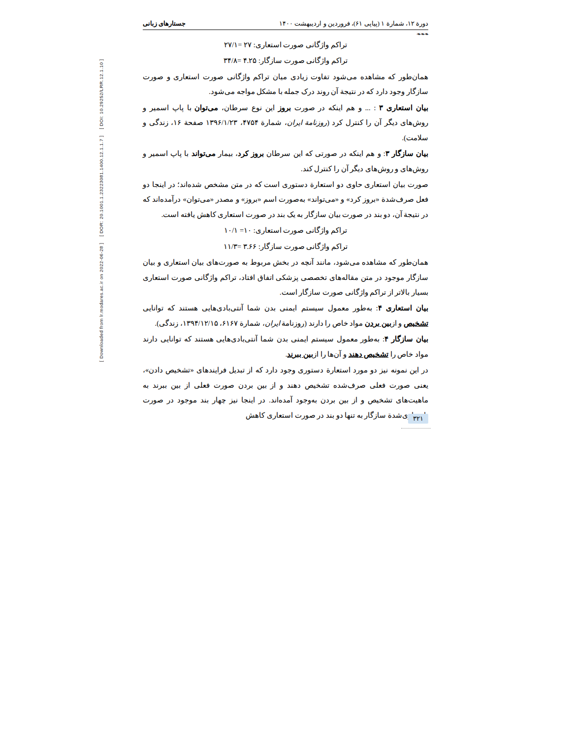[ DOI: 10.29252/LRR.12.1.10 ] [ DOR: 20.1001.1.23223081.1400.12.1.1.7 ] [ Downloaded from lr.modares.ac.ir on 2022-06-28 ]
دورة ۱۲، شمارة ۱ (پیاپی ۶۱)، فروردین و اردیبهشت ۱۴۰۰
جستارهای زبانی
❧❧❧
تراکم واژگانی صورت استعاری: ۲۷ =۲۷/۱
تراکم واژگانی صورت سازگار: ۴.۲۵ =۳۴/۸
همان‌طور که مشاهده می‌شود تفاوت زیادی میان تراکم واژگانی صورت استعاری و صورت سازگار وجود دارد که در نتیجة آن روند درک جمله با مشکل مواجه می‌شود.
بیان استعاری ۳ : ... و هم اینکه در صورت بروز این نوع سرطان، می‌توان با پاپ اسمیر و روش‌های دیگر آن را کنترل کرد (روزنامة ایران، شمارة ۴۷۵۴، ۱۳۹۶/۱/۲۳ صفحة ۱۶، زندگی و سلامت).
بیان سازگار ۳: و هم اینکه در صورتی که این سرطان بروز کرد، بیمار می‌تواند با پاپ اسمیر و روش‌های و روش‌های دیگر آن را کنترل کند.
صورت بیان استعاری حاوی دو استعارة دستوری است که در متن مشخص شده‌اند؛ در اینجا دو فعل صرف‌شدة «بروز کرد» و «می‌تواند» به‌صورت اسم «بروز» و مصدر «می‌توان» درآمده‌اند که در نتیجة آن، دو بند در صورت بیان سازگار به یک بند در صورت استعاری کاهش یافته است.
تراکم واژگانی صورت استعاری: ۱۰= ۱۰/۱
تراکم واژگانی صورت سازگار: ۳.۶۶ =۱۱/۳
همان‌طور که مشاهده می‌شود، مانند آنچه در بخش مربوط به صورت‌های بیان استعاری و بیان سازگار موجود در متن مقاله‌های تخصصی پزشکی اتفاق افتاد، تراکم واژگانی صورت استعاری بسیار بالاتر از تراکم واژگانی صورت سازگار است.
بیان استعاری ۴: به‌طور معمول سیستم ایمنی بدن شما آنتی‌بادی‌هایی هستند که توانایی تشخیص و ازبین بردن مواد خاص را دارند (روزنامة ایران، شمارة ۶۱۶۷، ۱۳۹۴/۱۲/۱۵، زندگی).
بیان سازگار ۴: به‌طور معمول سیستم ایمنی بدن شما آنتی‌بادی‌هایی هستند که توانایی دارند مواد خاص را تشخیص دهند و آن‌ها را ازبین ببرند.
در این نمونه نیز دو مورد استعارة دستوری وجود دارد که از تبدیل فرایندهای «تشخیص دادن»، یعنی صورت فعلی صرف‌شده تشخیص دهند و از بین بردن صورت فعلی از بین ببرند به ماهیت‌های تشخیص و از بین بردن به‌وجود آمده‌اند. در اینجا نیز چهار بند موجود در صورت بازسازی‌شدة سازگار به تنها دو بند در صورت استعاری کاهش
۳۲۱